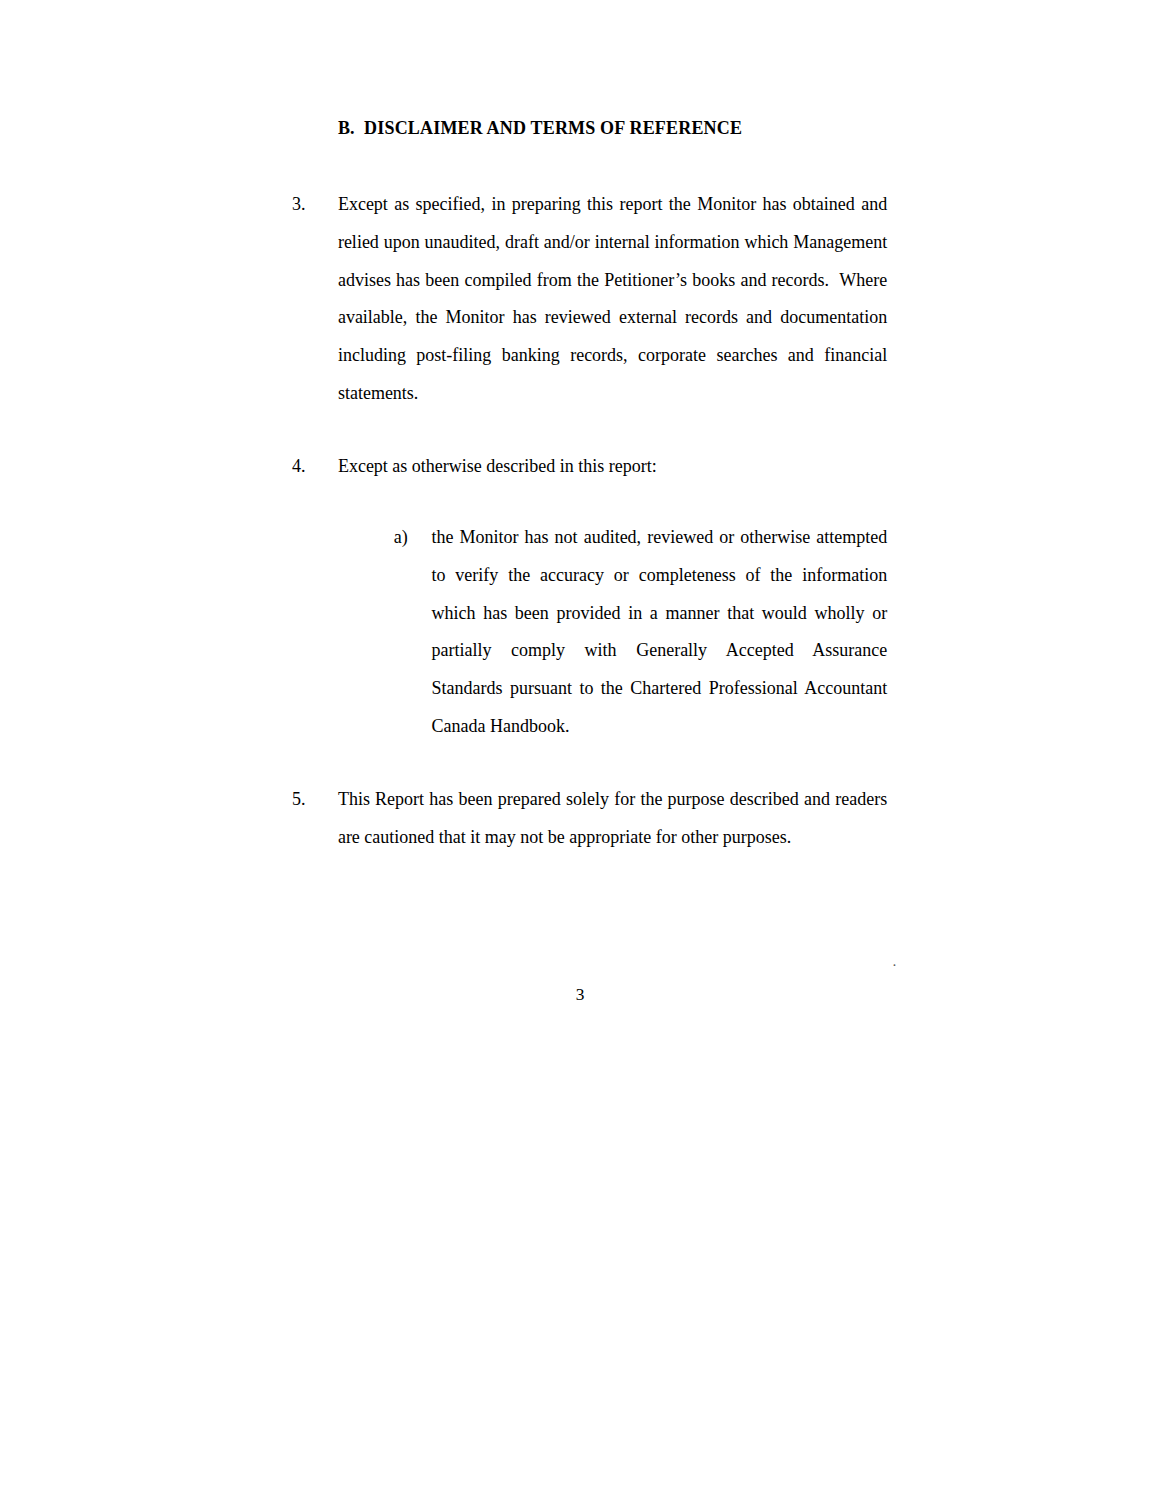B. DISCLAIMER AND TERMS OF REFERENCE
Except as specified, in preparing this report the Monitor has obtained and relied upon unaudited, draft and/or internal information which Management advises has been compiled from the Petitioner’s books and records. Where available, the Monitor has reviewed external records and documentation including post-filing banking records, corporate searches and financial statements.
Except as otherwise described in this report:
the Monitor has not audited, reviewed or otherwise attempted to verify the accuracy or completeness of the information which has been provided in a manner that would wholly or partially comply with Generally Accepted Assurance Standards pursuant to the Chartered Professional Accountant Canada Handbook.
This Report has been prepared solely for the purpose described and readers are cautioned that it may not be appropriate for other purposes.
·
3